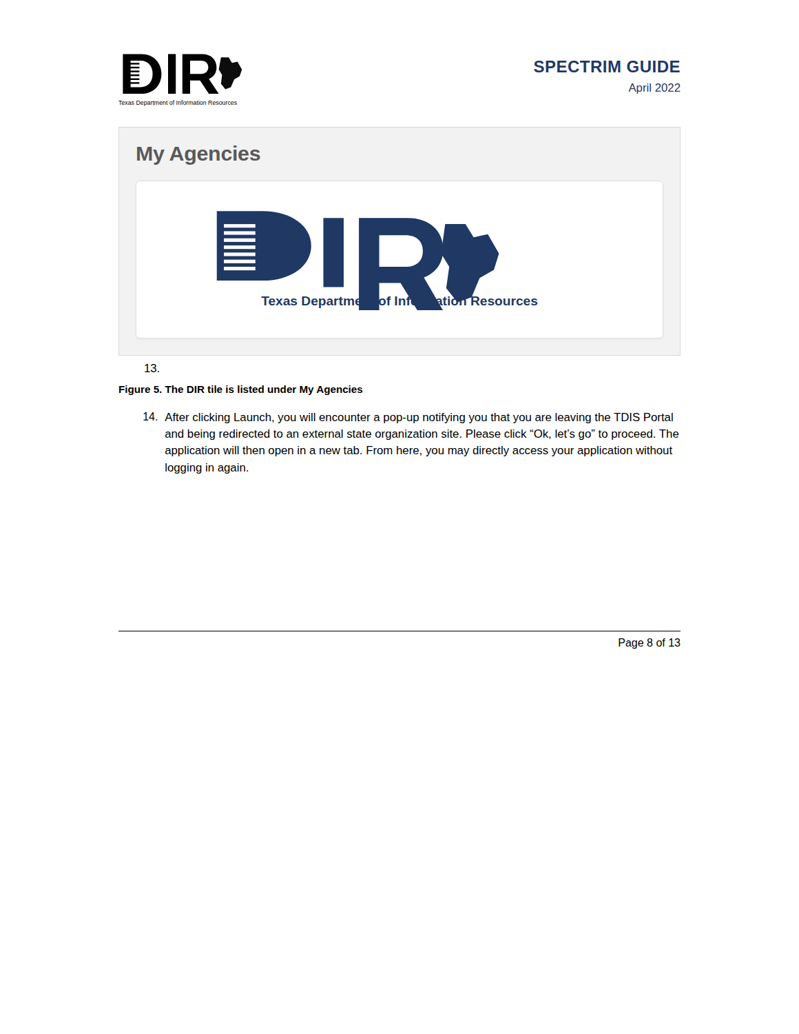Texas Department of Information Resources
SPECTRIM GUIDE
April 2022
My Agencies
Texas Department of Information Resources
13.
Figure 5. The DIR tile is listed under My Agencies
14. After clicking Launch, you will encounter a pop-up notifying you that you are leaving the TDIS Portal and being redirected to an external state organization site. Please click “Ok, let’s go” to proceed. The application will then open in a new tab. From here, you may directly access your application without logging in again.
Page 8 of 13